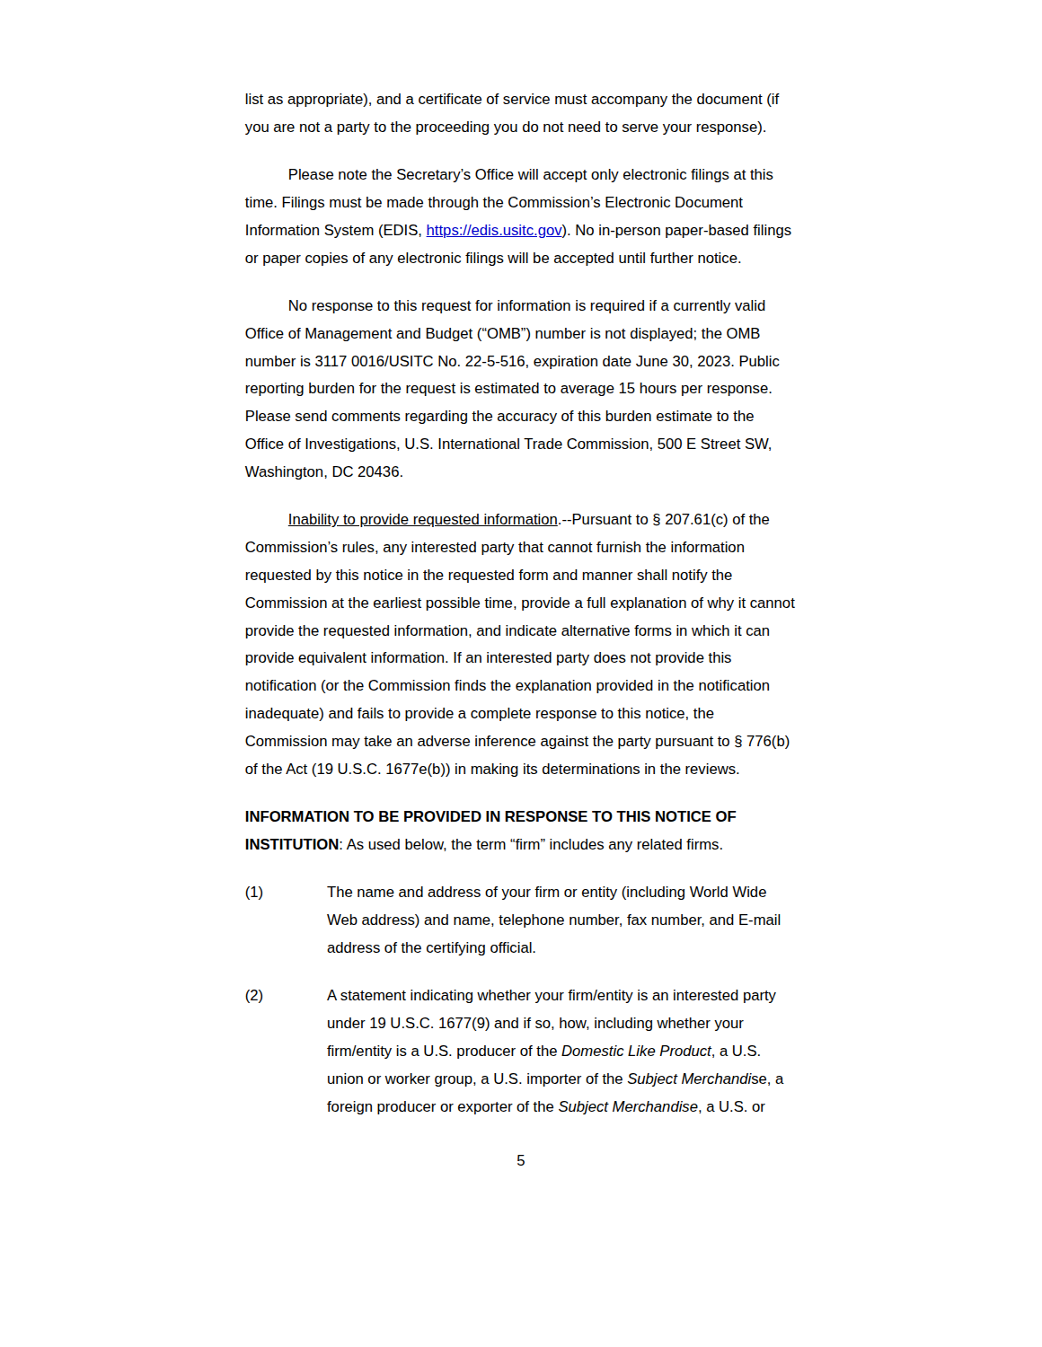list as appropriate), and a certificate of service must accompany the document (if you are not a party to the proceeding you do not need to serve your response).
Please note the Secretary’s Office will accept only electronic filings at this time. Filings must be made through the Commission’s Electronic Document Information System (EDIS, https://edis.usitc.gov). No in-person paper-based filings or paper copies of any electronic filings will be accepted until further notice.
No response to this request for information is required if a currently valid Office of Management and Budget (“OMB”) number is not displayed; the OMB number is 3117 0016/USITC No. 22-5-516, expiration date June 30, 2023. Public reporting burden for the request is estimated to average 15 hours per response. Please send comments regarding the accuracy of this burden estimate to the Office of Investigations, U.S. International Trade Commission, 500 E Street SW, Washington, DC 20436.
Inability to provide requested information.--Pursuant to § 207.61(c) of the Commission’s rules, any interested party that cannot furnish the information requested by this notice in the requested form and manner shall notify the Commission at the earliest possible time, provide a full explanation of why it cannot provide the requested information, and indicate alternative forms in which it can provide equivalent information. If an interested party does not provide this notification (or the Commission finds the explanation provided in the notification inadequate) and fails to provide a complete response to this notice, the Commission may take an adverse inference against the party pursuant to § 776(b) of the Act (19 U.S.C. 1677e(b)) in making its determinations in the reviews.
INFORMATION TO BE PROVIDED IN RESPONSE TO THIS NOTICE OF INSTITUTION: As used below, the term “firm” includes any related firms.
(1) The name and address of your firm or entity (including World Wide Web address) and name, telephone number, fax number, and E-mail address of the certifying official.
(2) A statement indicating whether your firm/entity is an interested party under 19 U.S.C. 1677(9) and if so, how, including whether your firm/entity is a U.S. producer of the Domestic Like Product, a U.S. union or worker group, a U.S. importer of the Subject Merchandise, a foreign producer or exporter of the Subject Merchandise, a U.S. or
5